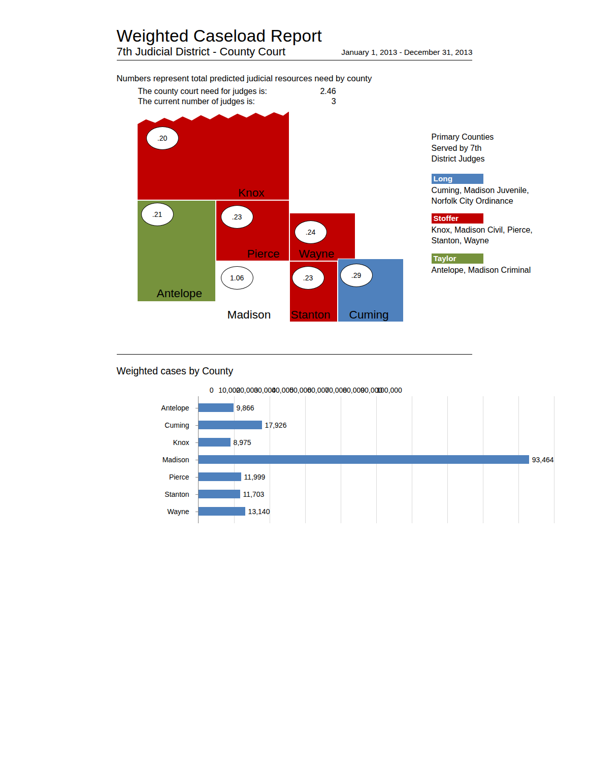Weighted Caseload Report
7th Judicial District - County Court
January 1, 2013 - December 31, 2013
Numbers represent total predicted judicial resources need by county
The county court need for judges is: 2.46
The current number of judges is: 3
Knox
Antelope
Pierce
Wayne
Madison
Stanton
Cuming
.20
.21
.23
.24
1.06
.23
.29
Primary Counties
Served by 7th
District Judges
Long
Cuming, Madison Juvenile,
Norfolk City Ordinance
Stoffer
Knox, Madison Civil, Pierce,
Stanton, Wayne
Taylor
Antelope, Madison Criminal
Weighted cases by County
0 10,000 20,000 30,000 40,000 50,000 60,000 70,000 80,000 90,000 100,000
Antelope
9,866
Cuming
17,926
Knox
8,975
Madison
93,464
Pierce
11,999
Stanton
11,703
Wayne
13,140